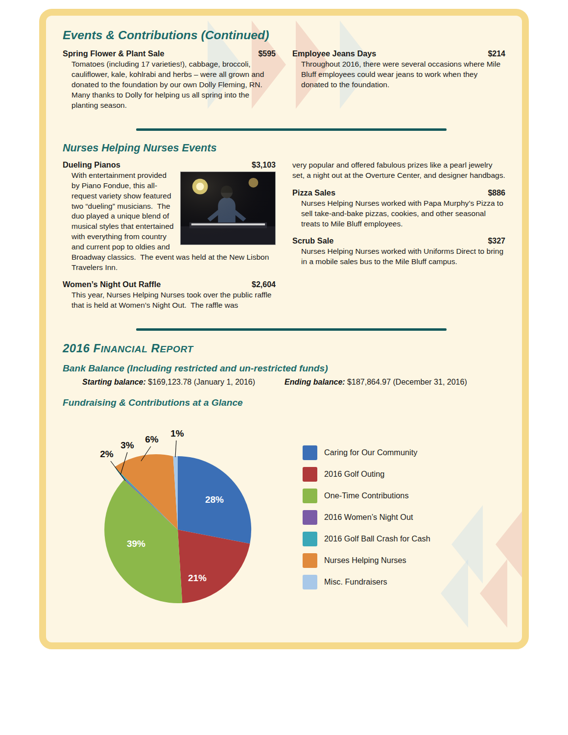Events & Contributions (Continued)
Spring Flower & Plant Sale $595
Tomatoes (including 17 varieties!), cabbage, broccoli, cauliflower, kale, kohlrabi and herbs – were all grown and donated to the foundation by our own Dolly Fleming, RN. Many thanks to Dolly for helping us all spring into the planting season.
Employee Jeans Days $214
Throughout 2016, there were several occasions where Mile Bluff employees could wear jeans to work when they donated to the foundation.
Nurses Helping Nurses Events
Dueling Pianos $3,103
With entertainment provided by Piano Fondue, this all-request variety show featured two “dueling” musicians. The duo played a unique blend of musical styles that entertained with everything from country and current pop to oldies and Broadway classics. The event was held at the New Lisbon Travelers Inn.
Women’s Night Out Raffle $2,604
This year, Nurses Helping Nurses took over the public raffle that is held at Women’s Night Out. The raffle was
very popular and offered fabulous prizes like a pearl jewelry set, a night out at the Overture Center, and designer handbags.
Pizza Sales $886
Nurses Helping Nurses worked with Papa Murphy’s Pizza to sell take-and-bake pizzas, cookies, and other seasonal treats to Mile Bluff employees.
Scrub Sale $327
Nurses Helping Nurses worked with Uniforms Direct to bring in a mobile sales bus to the Mile Bluff campus.
2016 FINANCIAL REPORT
Bank Balance (Including restricted and un-restricted funds)
Starting balance: $169,123.78 (January 1, 2016)
Ending balance: $187,864.97 (December 31, 2016)
Fundraising & Contributions at a Glance
28% 21% 39% 2% 3% 6% 1%
Caring for Our Community
2016 Golf Outing
One-Time Contributions
2016 Women’s Night Out
2016 Golf Ball Crash for Cash
Nurses Helping Nurses
Misc. Fundraisers